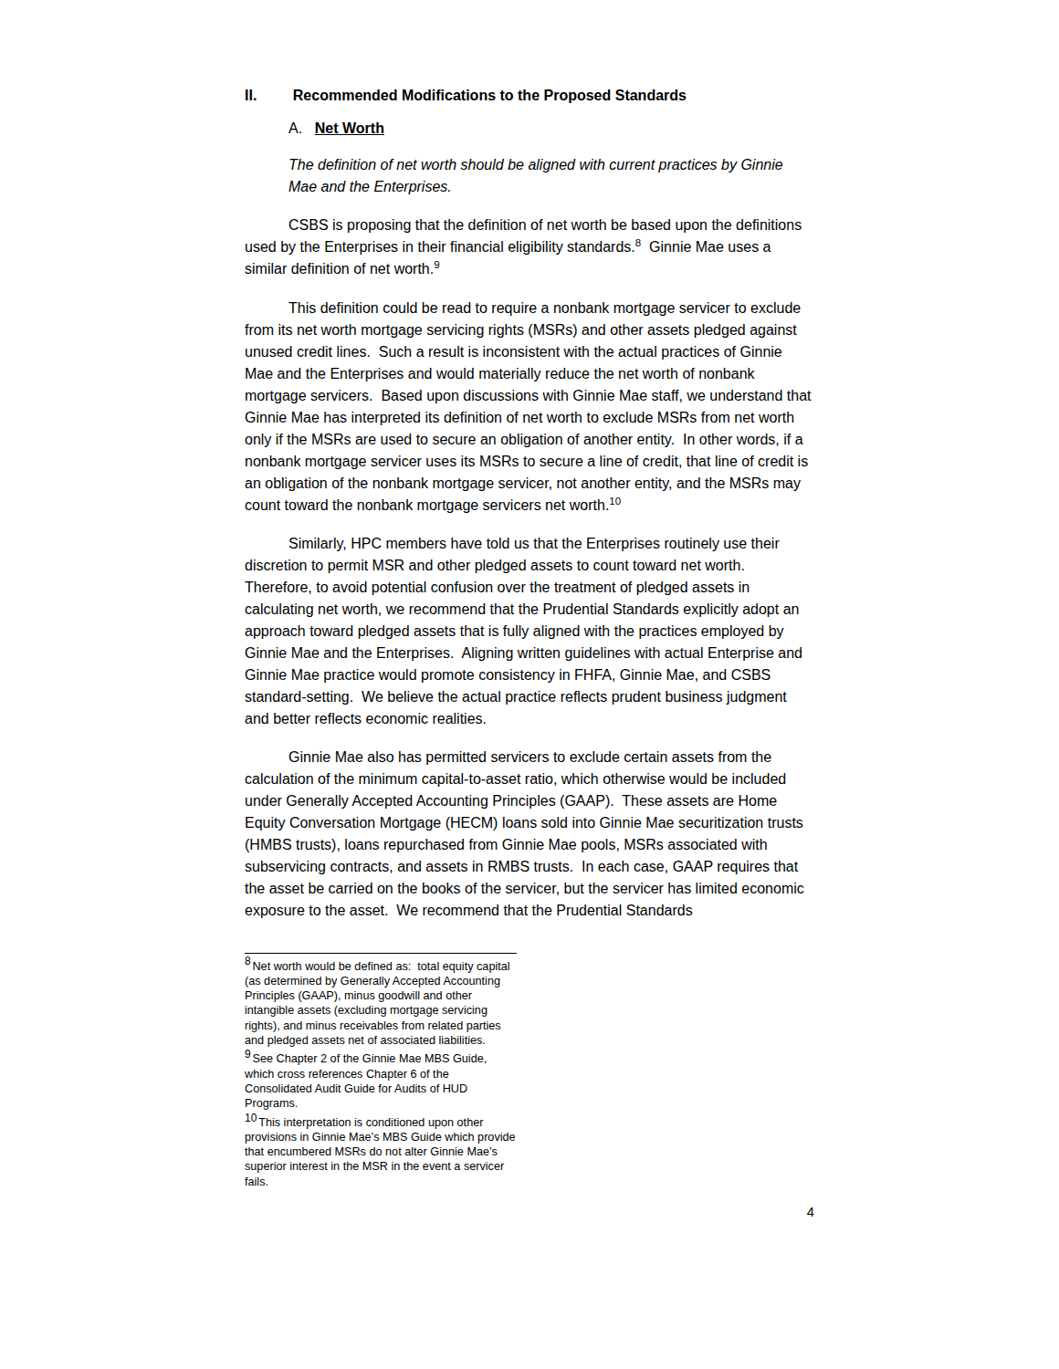II. Recommended Modifications to the Proposed Standards
A. Net Worth
The definition of net worth should be aligned with current practices by Ginnie Mae and the Enterprises.
CSBS is proposing that the definition of net worth be based upon the definitions used by the Enterprises in their financial eligibility standards.8 Ginnie Mae uses a similar definition of net worth.9
This definition could be read to require a nonbank mortgage servicer to exclude from its net worth mortgage servicing rights (MSRs) and other assets pledged against unused credit lines. Such a result is inconsistent with the actual practices of Ginnie Mae and the Enterprises and would materially reduce the net worth of nonbank mortgage servicers. Based upon discussions with Ginnie Mae staff, we understand that Ginnie Mae has interpreted its definition of net worth to exclude MSRs from net worth only if the MSRs are used to secure an obligation of another entity. In other words, if a nonbank mortgage servicer uses its MSRs to secure a line of credit, that line of credit is an obligation of the nonbank mortgage servicer, not another entity, and the MSRs may count toward the nonbank mortgage servicers net worth.10
Similarly, HPC members have told us that the Enterprises routinely use their discretion to permit MSR and other pledged assets to count toward net worth. Therefore, to avoid potential confusion over the treatment of pledged assets in calculating net worth, we recommend that the Prudential Standards explicitly adopt an approach toward pledged assets that is fully aligned with the practices employed by Ginnie Mae and the Enterprises. Aligning written guidelines with actual Enterprise and Ginnie Mae practice would promote consistency in FHFA, Ginnie Mae, and CSBS standard-setting. We believe the actual practice reflects prudent business judgment and better reflects economic realities.
Ginnie Mae also has permitted servicers to exclude certain assets from the calculation of the minimum capital-to-asset ratio, which otherwise would be included under Generally Accepted Accounting Principles (GAAP). These assets are Home Equity Conversation Mortgage (HECM) loans sold into Ginnie Mae securitization trusts (HMBS trusts), loans repurchased from Ginnie Mae pools, MSRs associated with subservicing contracts, and assets in RMBS trusts. In each case, GAAP requires that the asset be carried on the books of the servicer, but the servicer has limited economic exposure to the asset. We recommend that the Prudential Standards
8 Net worth would be defined as: total equity capital (as determined by Generally Accepted Accounting Principles (GAAP), minus goodwill and other intangible assets (excluding mortgage servicing rights), and minus receivables from related parties and pledged assets net of associated liabilities.
9 See Chapter 2 of the Ginnie Mae MBS Guide, which cross references Chapter 6 of the Consolidated Audit Guide for Audits of HUD Programs.
10 This interpretation is conditioned upon other provisions in Ginnie Mae’s MBS Guide which provide that encumbered MSRs do not alter Ginnie Mae’s superior interest in the MSR in the event a servicer fails.
4